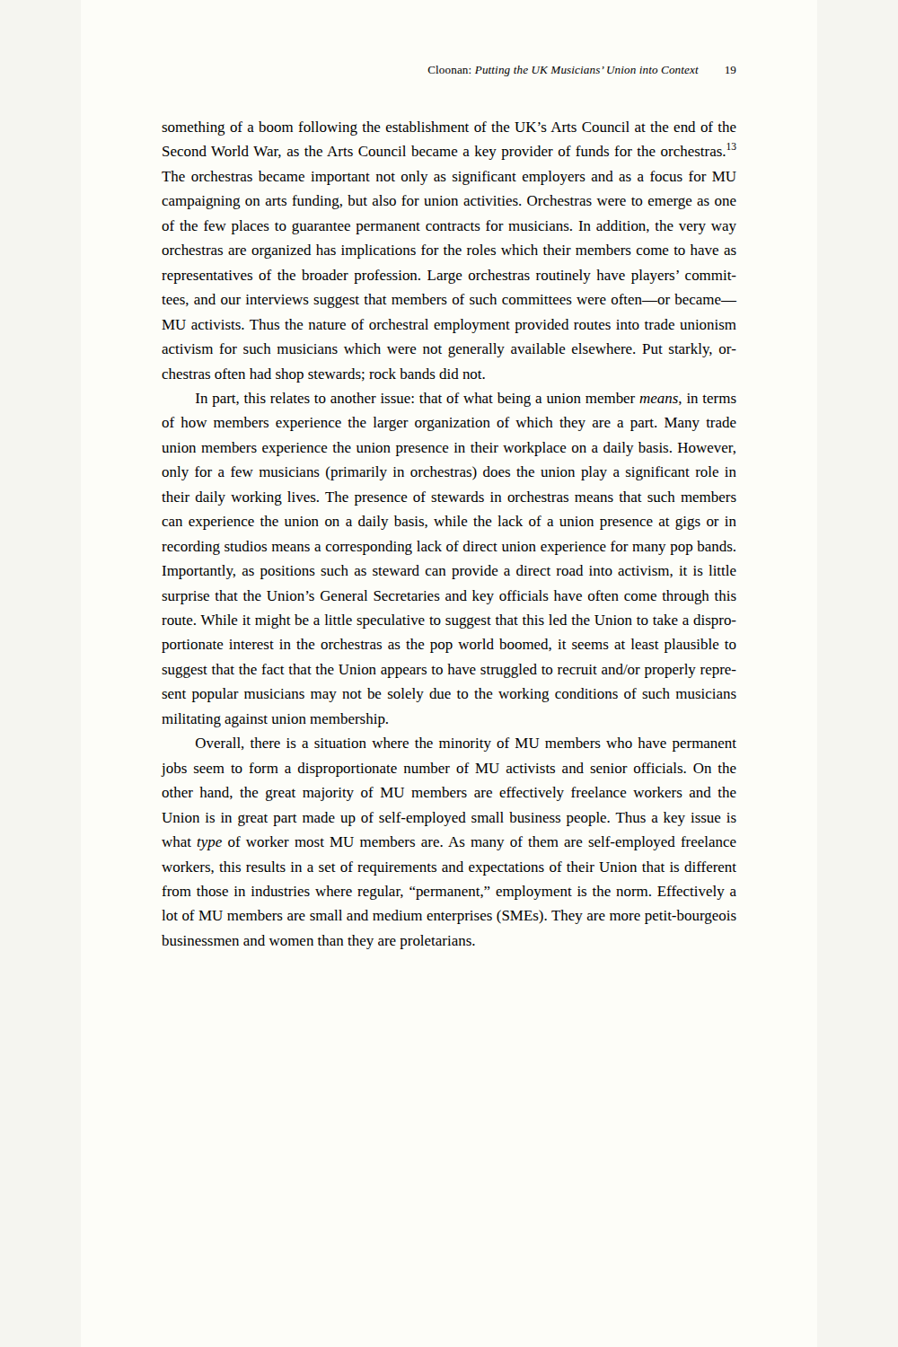Cloonan: Putting the UK Musicians’ Union into Context 19
something of a boom following the establishment of the UK’s Arts Council at the end of the Second World War, as the Arts Council became a key provider of funds for the orchestras.13 The orchestras became important not only as significant employers and as a focus for MU campaigning on arts funding, but also for union activities. Orchestras were to emerge as one of the few places to guarantee permanent contracts for musicians. In addition, the very way orchestras are organized has implications for the roles which their members come to have as representatives of the broader profession. Large orchestras routinely have players’ committees, and our interviews suggest that members of such committees were often—or became—MU activists. Thus the nature of orchestral employment provided routes into trade unionism activism for such musicians which were not generally available elsewhere. Put starkly, orchestras often had shop stewards; rock bands did not.
In part, this relates to another issue: that of what being a union member means, in terms of how members experience the larger organization of which they are a part. Many trade union members experience the union presence in their workplace on a daily basis. However, only for a few musicians (primarily in orchestras) does the union play a significant role in their daily working lives. The presence of stewards in orchestras means that such members can experience the union on a daily basis, while the lack of a union presence at gigs or in recording studios means a corresponding lack of direct union experience for many pop bands. Importantly, as positions such as steward can provide a direct road into activism, it is little surprise that the Union’s General Secretaries and key officials have often come through this route. While it might be a little speculative to suggest that this led the Union to take a disproportionate interest in the orchestras as the pop world boomed, it seems at least plausible to suggest that the fact that the Union appears to have struggled to recruit and/or properly represent popular musicians may not be solely due to the working conditions of such musicians militating against union membership.
Overall, there is a situation where the minority of MU members who have permanent jobs seem to form a disproportionate number of MU activists and senior officials. On the other hand, the great majority of MU members are effectively freelance workers and the Union is in great part made up of self-employed small business people. Thus a key issue is what type of worker most MU members are. As many of them are self-employed freelance workers, this results in a set of requirements and expectations of their Union that is different from those in industries where regular, “permanent,” employment is the norm. Effectively a lot of MU members are small and medium enterprises (SMEs). They are more petit-bourgeois businessmen and women than they are proletarians.